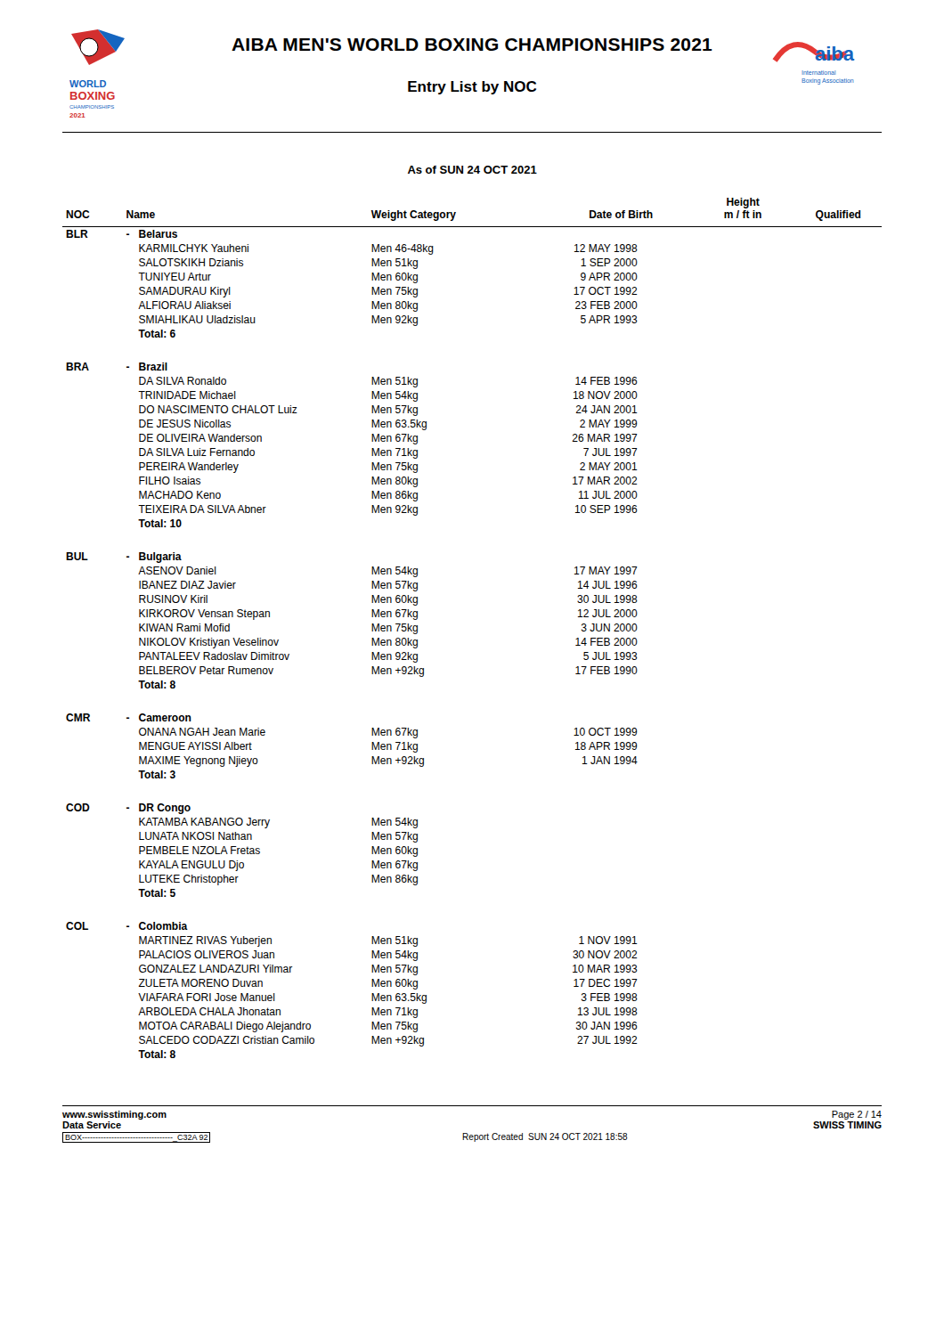AIBA MEN'S WORLD BOXING CHAMPIONSHIPS 2021
Entry List by NOC
As of SUN 24 OCT 2021
| NOC | Name | Weight Category | Date of Birth | Height m / ft in | Qualified |
| --- | --- | --- | --- | --- | --- |
| BLR | - Belarus | | | |
| | KARMILCHYK Yauheni | Men 46-48kg | 12 MAY 1998 | | |
| | SALOTSKIKH Dzianis | Men 51kg | 1 SEP 2000 | | |
| | TUNIYEU Artur | Men 60kg | 9 APR 2000 | | |
| | SAMADURAU Kiryl | Men 75kg | 17 OCT 1992 | | |
| | ALFIORAU Aliaksei | Men 80kg | 23 FEB 2000 | | |
| | SMIAHLIKAU Uladzislau | Men 92kg | 5 APR 1993 | | |
| | Total: 6 |
| BRA | - Brazil | | | |
| | DA SILVA Ronaldo | Men 51kg | 14 FEB 1996 | | |
| | TRINIDADE Michael | Men 54kg | 18 NOV 2000 | | |
| | DO NASCIMENTO CHALOT Luiz | Men 57kg | 24 JAN 2001 | | |
| | DE JESUS Nicollas | Men 63.5kg | 2 MAY 1999 | | |
| | DE OLIVEIRA Wanderson | Men 67kg | 26 MAR 1997 | | |
| | DA SILVA Luiz Fernando | Men 71kg | 7 JUL 1997 | | |
| | PEREIRA Wanderley | Men 75kg | 2 MAY 2001 | | |
| | FILHO Isaias | Men 80kg | 17 MAR 2002 | | |
| | MACHADO Keno | Men 86kg | 11 JUL 2000 | | |
| | TEIXEIRA DA SILVA Abner | Men 92kg | 10 SEP 1996 | | |
| | Total: 10 |
| BUL | - Bulgaria | | | |
| | ASENOV Daniel | Men 54kg | 17 MAY 1997 | | |
| | IBANEZ DIAZ Javier | Men 57kg | 14 JUL 1996 | | |
| | RUSINOV Kiril | Men 60kg | 30 JUL 1998 | | |
| | KIRKOROV Vensan Stepan | Men 67kg | 12 JUL 2000 | | |
| | KIWAN Rami Mofid | Men 75kg | 3 JUN 2000 | | |
| | NIKOLOV Kristiyan Veselinov | Men 80kg | 14 FEB 2000 | | |
| | PANTALEEV Radoslav Dimitrov | Men 92kg | 5 JUL 1993 | | |
| | BELBEROV Petar Rumenov | Men +92kg | 17 FEB 1990 | | |
| | Total: 8 |
| CMR | - Cameroon | | | |
| | ONANA NGAH Jean Marie | Men 67kg | 10 OCT 1999 | | |
| | MENGUE AYISSI Albert | Men 71kg | 18 APR 1999 | | |
| | MAXIME Yegnong Njieyo | Men +92kg | 1 JAN 1994 | | |
| | Total: 3 |
| COD | - DR Congo | | | |
| | KATAMBA KABANGO Jerry | Men 54kg | | | |
| | LUNATA NKOSI Nathan | Men 57kg | | | |
| | PEMBELE NZOLA Fretas | Men 60kg | | | |
| | KAYALA ENGULU Djo | Men 67kg | | | |
| | LUTEKE Christopher | Men 86kg | | | |
| | Total: 5 |
| COL | - Colombia | | | |
| | MARTINEZ RIVAS Yuberjen | Men 51kg | 1 NOV 1991 | | |
| | PALACIOS OLIVEROS Juan | Men 54kg | 30 NOV 2002 | | |
| | GONZALEZ LANDAZURI Yilmar | Men 57kg | 10 MAR 1993 | | |
| | ZULETA MORENO Duvan | Men 60kg | 17 DEC 1997 | | |
| | VIAFARA FORI Jose Manuel | Men 63.5kg | 3 FEB 1998 | | |
| | ARBOLEDA CHALA Jhonatan | Men 71kg | 13 JUL 1998 | | |
| | MOTOA CARABALI Diego Alejandro | Men 75kg | 30 JAN 1996 | | |
| | SALCEDO CODAZZI Cristian Camilo | Men +92kg | 27 JUL 1992 | | |
| | Total: 8 |
www.swisstiming.com
Data Service
Page 2 / 14
SWISS TIMING
BOX----------------------------------_C32A 92
Report Created SUN 24 OCT 2021 18:58